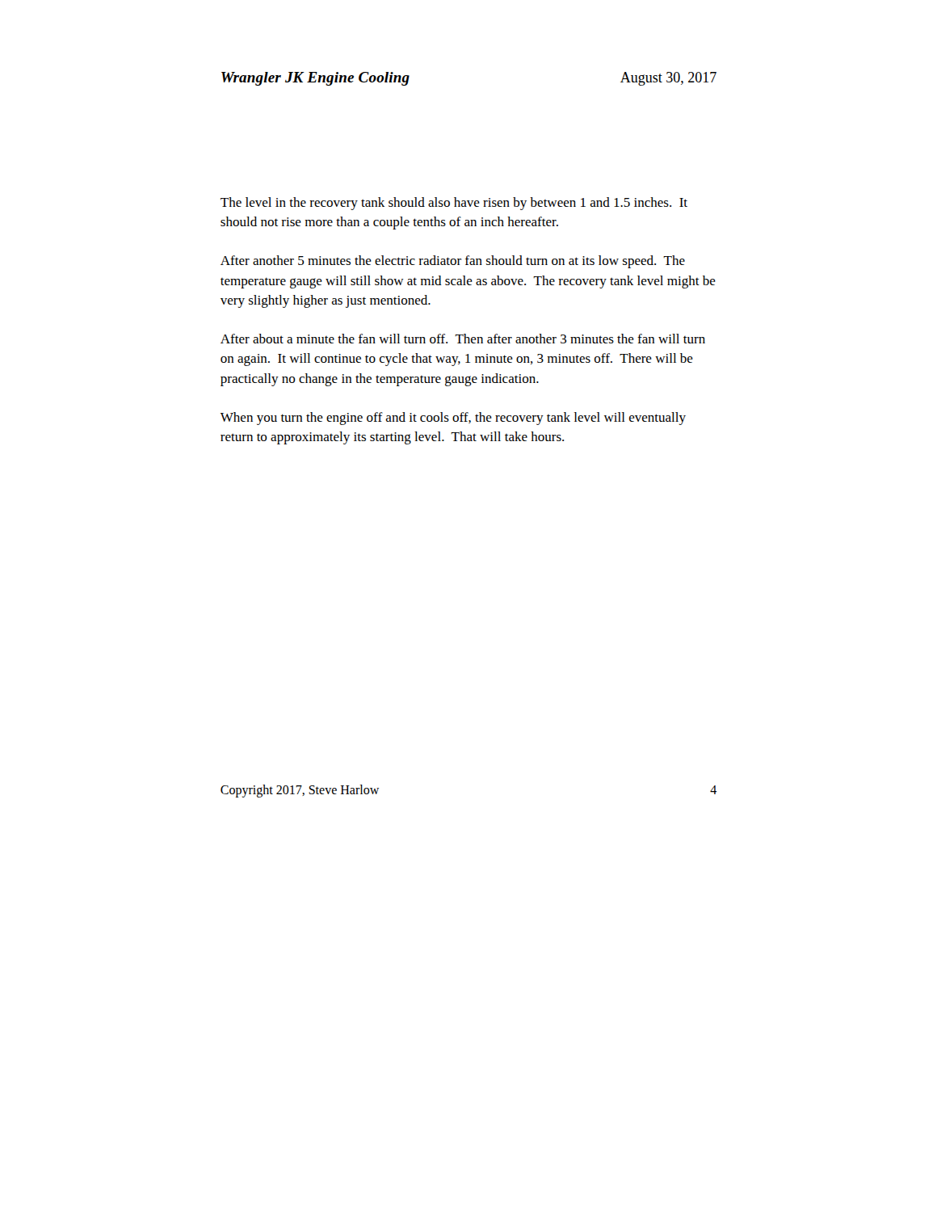Wrangler JK Engine Cooling
August 30, 2017
The level in the recovery tank should also have risen by between 1 and 1.5 inches. It should not rise more than a couple tenths of an inch hereafter.
After another 5 minutes the electric radiator fan should turn on at its low speed. The temperature gauge will still show at mid scale as above. The recovery tank level might be very slightly higher as just mentioned.
After about a minute the fan will turn off. Then after another 3 minutes the fan will turn on again. It will continue to cycle that way, 1 minute on, 3 minutes off. There will be practically no change in the temperature gauge indication.
When you turn the engine off and it cools off, the recovery tank level will eventually return to approximately its starting level. That will take hours.
Copyright 2017, Steve Harlow
4